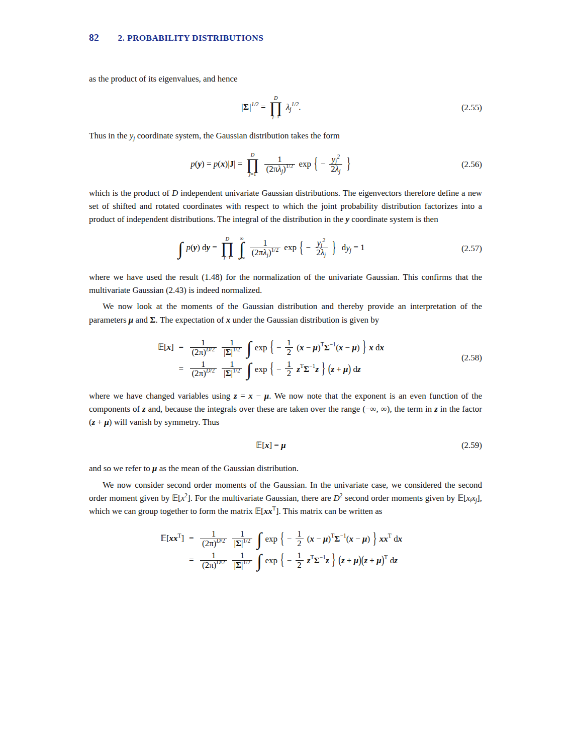82 2. PROBABILITY DISTRIBUTIONS
as the product of its eigenvalues, and hence
|Σ|1/2 = D∏j=1 λj1/2.
(2.55)
Thus in the yj coordinate system, the Gaussian distribution takes the form
p(y) = p(x)|J| = D∏j=1 1(2πλj)1/2 exp { − yj22λj }
(2.56)
which is the product of D independent univariate Gaussian distributions. The eigenvectors therefore define a new set of shifted and rotated coordinates with respect to which the joint probability distribution factorizes into a product of independent distributions. The integral of the distribution in the y coordinate system is then
∫ p(y) dy = D∏j=1 ∞∫−∞ 1(2πλj)1/2 exp { − yj22λj } dyj = 1
(2.57)
where we have used the result (1.48) for the normalization of the univariate Gaussian. This confirms that the multivariate Gaussian (2.43) is indeed normalized.
We now look at the moments of the Gaussian distribution and thereby provide an interpretation of the parameters μ and Σ. The expectation of x under the Gaussian distribution is given by
| 𝔼 [ x ] | = | 1 (2 π ) D /2 1 / Σ / 1/2 ∫ exp { − 1 2 ( x − μ ) T Σ −1 ( x − μ ) } x d x |
| | = | 1 (2 π ) D /2 1 / Σ / 1/2 ∫ exp { − 1 2 z T Σ −1 z } ( z + μ ) d z |
(2.58)
where we have changed variables using z = x − μ. We now note that the exponent is an even function of the components of z and, because the integrals over these are taken over the range (−∞, ∞), the term in z in the factor (z + μ) will vanish by symmetry. Thus
𝔼[x] = μ
(2.59)
and so we refer to μ as the mean of the Gaussian distribution.
We now consider second order moments of the Gaussian. In the univariate case, we considered the second order moment given by 𝔼[x2]. For the multivariate Gaussian, there are D2 second order moments given by 𝔼[xixj], which we can group together to form the matrix 𝔼[xxT]. This matrix can be written as
| 𝔼 [ x x T ] | = | 1 (2 π ) D /2 1 / Σ / 1/2 ∫ exp { − 1 2 ( x − μ ) T Σ −1 ( x − μ ) } x x T d x |
| | = | 1 (2 π ) D /2 1 / Σ / 1/2 ∫ exp { − 1 2 z T Σ −1 z } ( z + μ ) ( z + μ ) T d z |